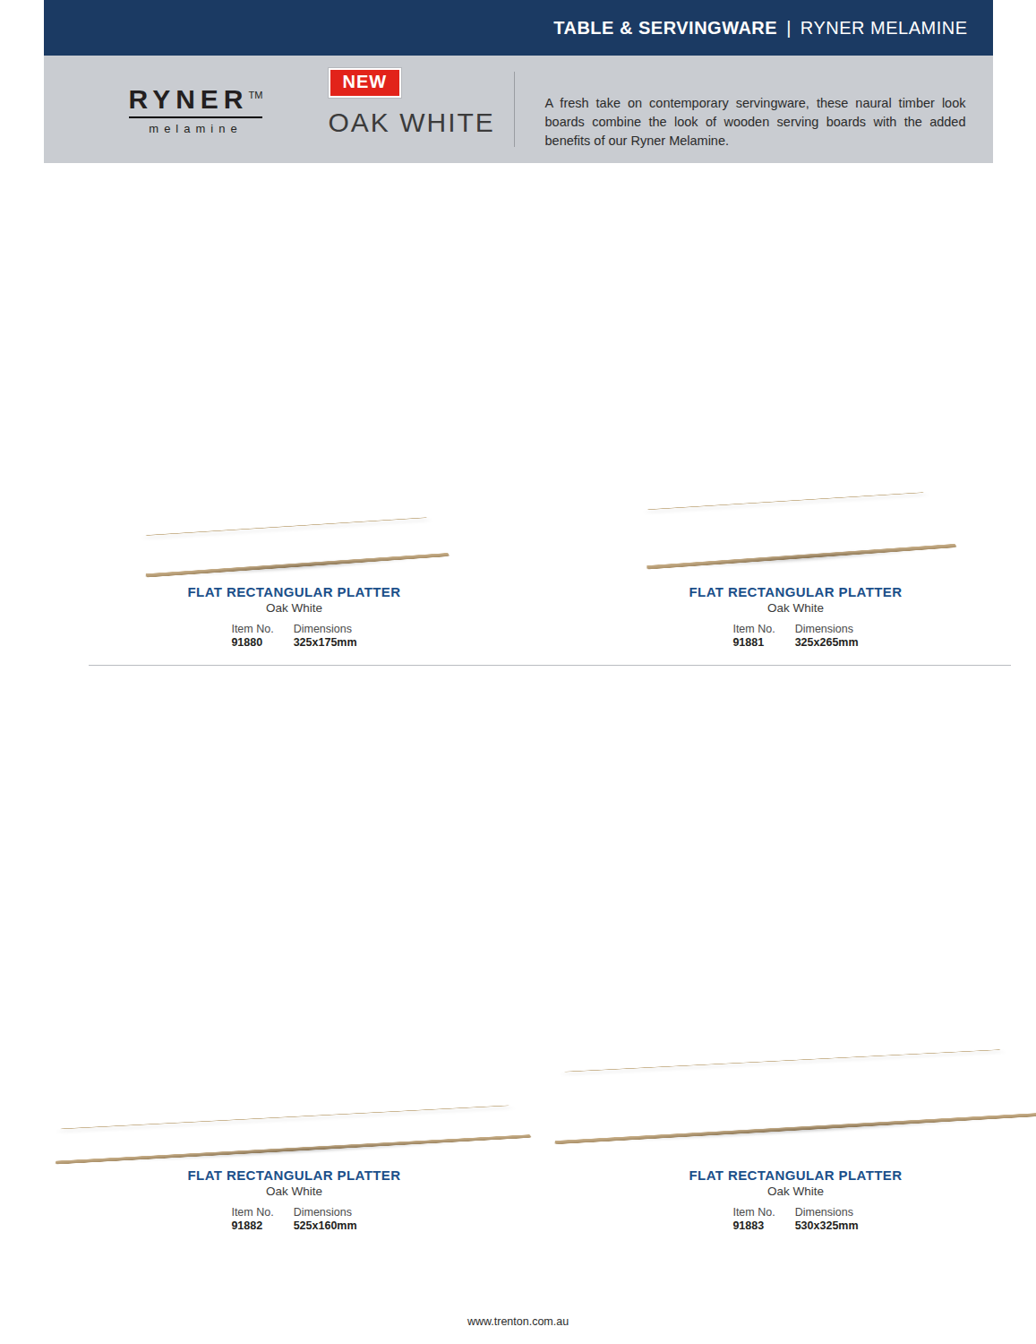TABLE & SERVINGWARE | RYNER MELAMINE
RYNERTM
melamine
NEW
OAK WHITE
A fresh take on contemporary servingware, these naural timber look boards combine the look of wooden serving boards with the added benefits of our Ryner Melamine.
FLAT RECTANGULAR PLATTER
Oak White
Item No. Dimensions 91880325x175mm
FLAT RECTANGULAR PLATTER
Oak White
Item No. Dimensions 91881325x265mm
FLAT RECTANGULAR PLATTER
Oak White
Item No. Dimensions 91882525x160mm
FLAT RECTANGULAR PLATTER
Oak White
Item No. Dimensions 91883530x325mm
www.trenton.com.au